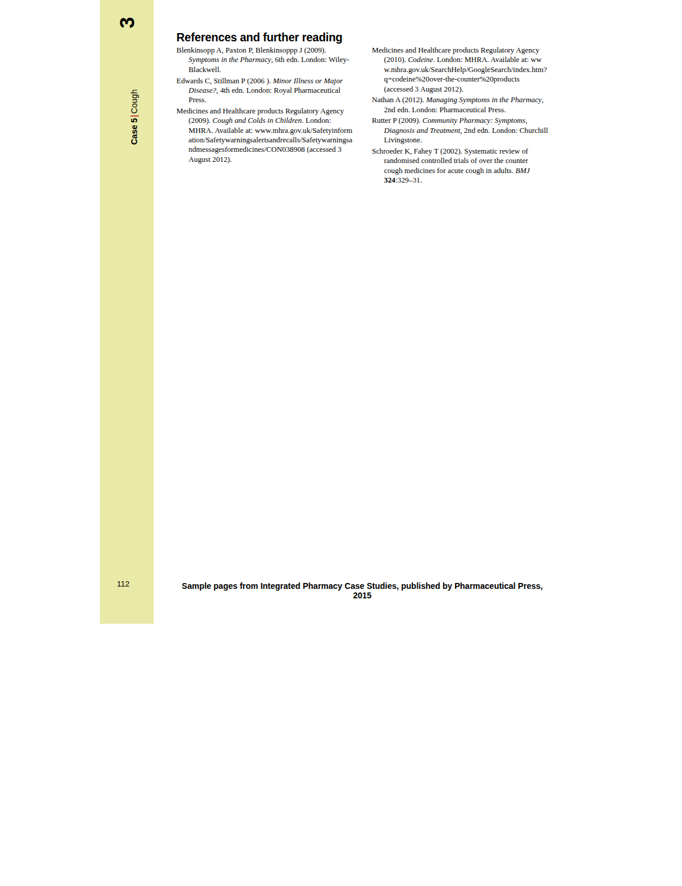3
Case 5|Cough
112
References and further reading
Blenkinsopp A, Paxton P, Blenkinsoppp J (2009). Symptoms in the Pharmacy, 6th edn. London: Wiley- Blackwell.
Edwards C, Stillman P (2006 ). Minor Illness or Major Disease?, 4th edn. London: Royal Pharmaceutical Press.
Medicines and Healthcare products Regulatory Agency (2009). Cough and Colds in Children. London: MHRA. Available at: www.mhra.gov.uk/Safetyinformation/Safetywarningsalertsandrecalls/Safetywarningsandmessagesformedicines/CON038908 (accessed 3 August 2012).
Medicines and Healthcare products Regulatory Agency (2010). Codeine. London: MHRA. Available at: www.mhra.gov.uk/SearchHelp/GoogleSearch/index.htm?q=codeine%20over-the-counter%20products (accessed 3 August 2012).
Nathan A (2012). Managing Symptoms in the Pharmacy, 2nd edn. London: Pharmaceutical Press.
Rutter P (2009). Community Pharmacy: Symptoms, Diagnosis and Treatment, 2nd edn. London: Churchill Livingstone.
Schroeder K, Fahey T (2002). Systematic review of randomised controlled trials of over the counter cough medicines for acute cough in adults. BMJ 324:329–31.
Sample pages from Integrated Pharmacy Case Studies, published by Pharmaceutical Press, 2015